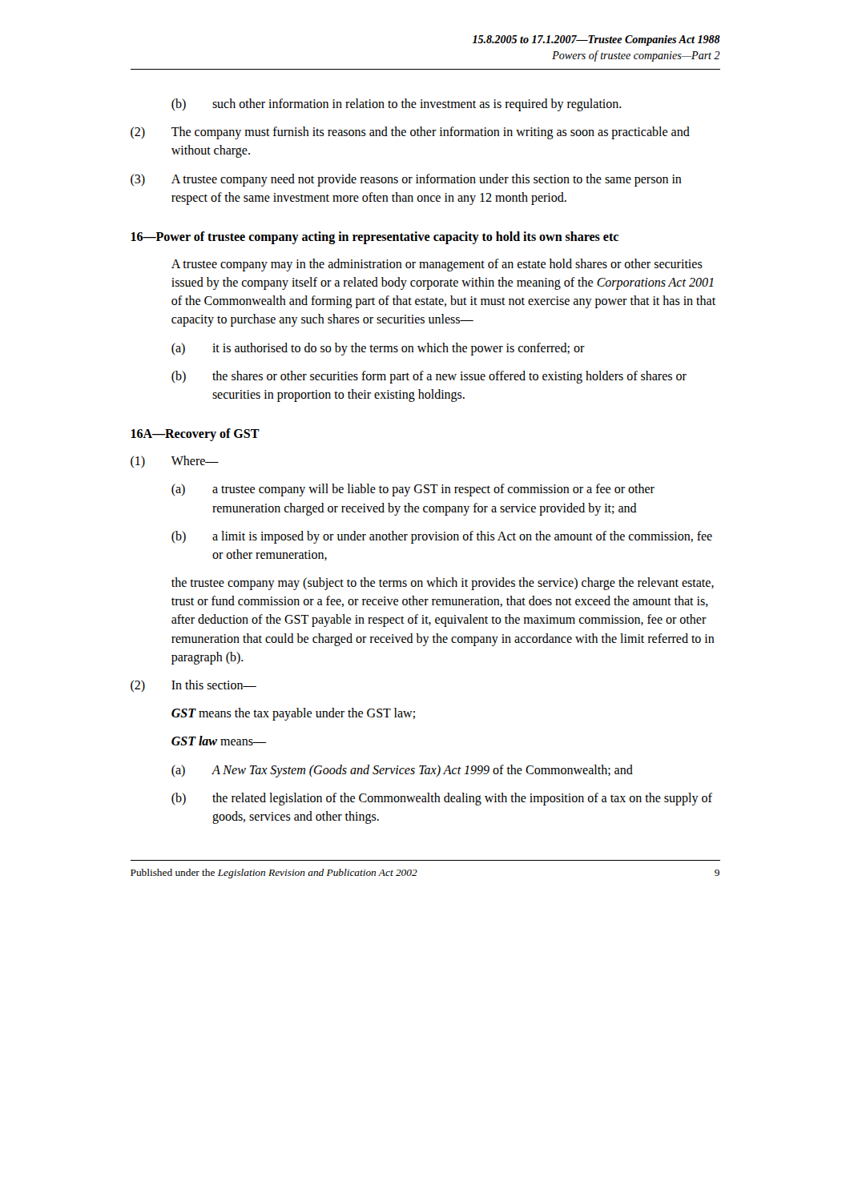15.8.2005 to 17.1.2007—Trustee Companies Act 1988
Powers of trustee companies—Part 2
(b) such other information in relation to the investment as is required by regulation.
(2) The company must furnish its reasons and the other information in writing as soon as practicable and without charge.
(3) A trustee company need not provide reasons or information under this section to the same person in respect of the same investment more often than once in any 12 month period.
16—Power of trustee company acting in representative capacity to hold its own shares etc
A trustee company may in the administration or management of an estate hold shares or other securities issued by the company itself or a related body corporate within the meaning of the Corporations Act 2001 of the Commonwealth and forming part of that estate, but it must not exercise any power that it has in that capacity to purchase any such shares or securities unless—
(a) it is authorised to do so by the terms on which the power is conferred; or
(b) the shares or other securities form part of a new issue offered to existing holders of shares or securities in proportion to their existing holdings.
16A—Recovery of GST
(1) Where—
(a) a trustee company will be liable to pay GST in respect of commission or a fee or other remuneration charged or received by the company for a service provided by it; and
(b) a limit is imposed by or under another provision of this Act on the amount of the commission, fee or other remuneration,
the trustee company may (subject to the terms on which it provides the service) charge the relevant estate, trust or fund commission or a fee, or receive other remuneration, that does not exceed the amount that is, after deduction of the GST payable in respect of it, equivalent to the maximum commission, fee or other remuneration that could be charged or received by the company in accordance with the limit referred to in paragraph (b).
(2) In this section—
GST means the tax payable under the GST law;
GST law means—
(a) A New Tax System (Goods and Services Tax) Act 1999 of the Commonwealth; and
(b) the related legislation of the Commonwealth dealing with the imposition of a tax on the supply of goods, services and other things.
Published under the Legislation Revision and Publication Act 2002 9